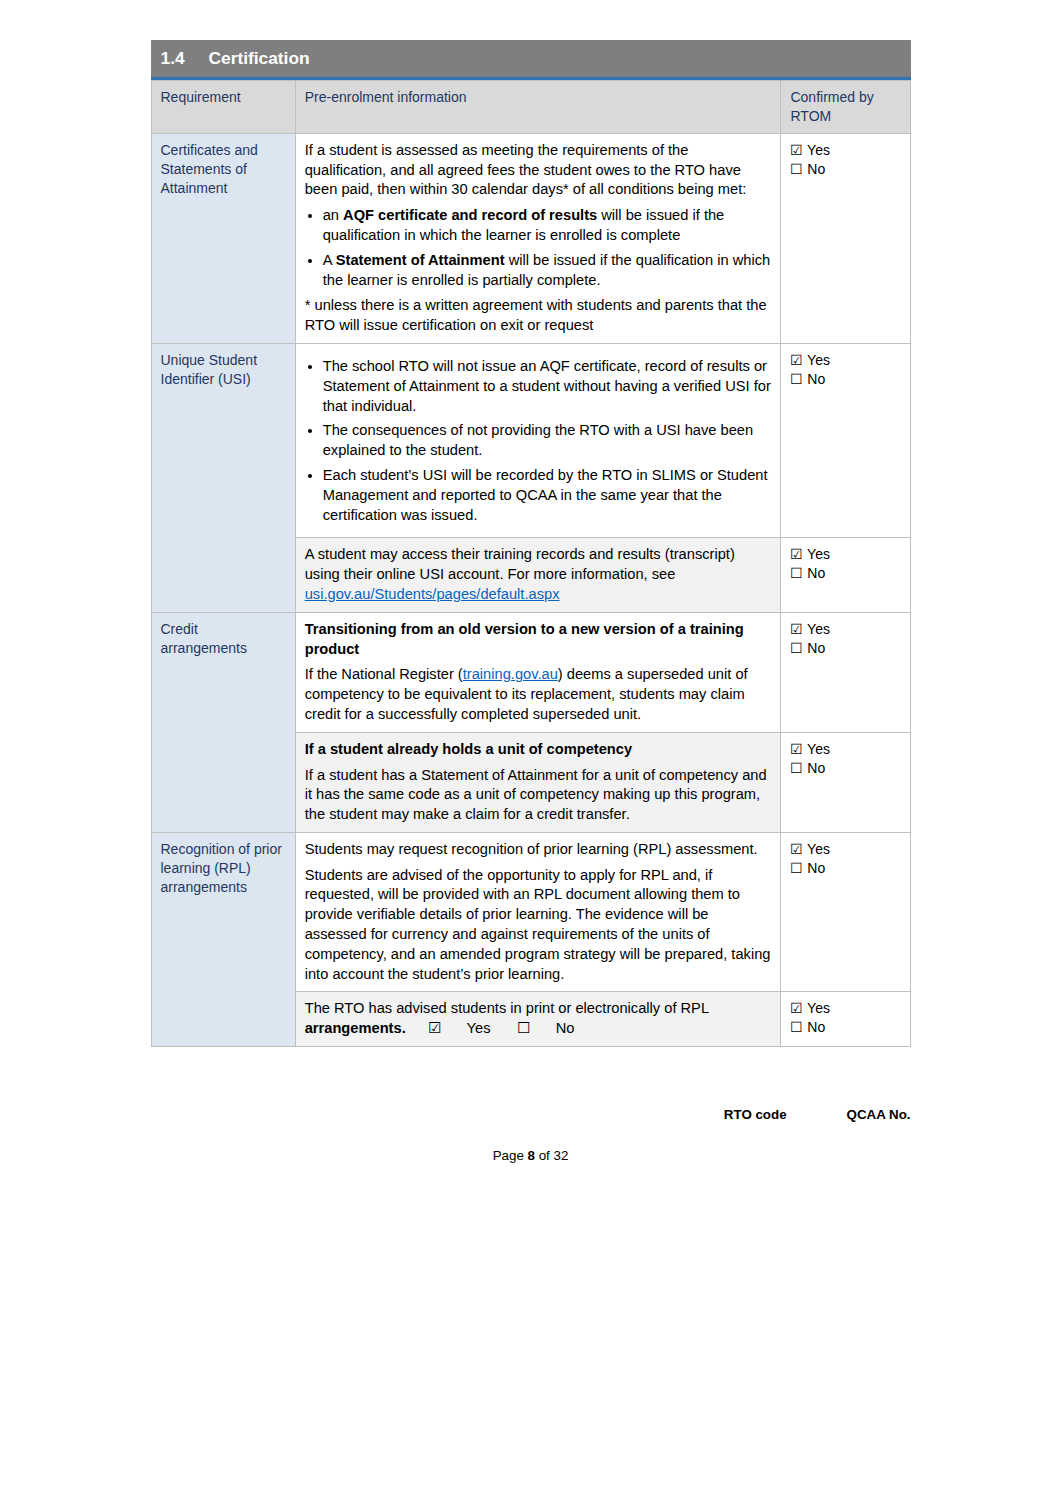1.4 Certification
| Requirement | Pre-enrolment information | Confirmed by RTOM |
| --- | --- | --- |
| Certificates and Statements of Attainment | If a student is assessed as meeting the requirements of the qualification, and all agreed fees the student owes to the RTO have been paid, then within 30 calendar days* of all conditions being met: an AQF certificate and record of results will be issued if the qualification in which the learner is enrolled is complete A Statement of Attainment will be issued if the qualification in which the learner is enrolled is partially complete. * unless there is a written agreement with students and parents that the RTO will issue certification on exit or request | ☑ Yes ☐ No |
| Unique Student Identifier (USI) | The school RTO will not issue an AQF certificate, record of results or Statement of Attainment to a student without having a verified USI for that individual. The consequences of not providing the RTO with a USI have been explained to the student. Each student’s USI will be recorded by the RTO in SLIMS or Student Management and reported to QCAA in the same year that the certification was issued. | ☑ Yes ☐ No |
| A student may access their training records and results (transcript) using their online USI account. For more information, see usi.gov.au/Students/pages/default.aspx | ☑ Yes ☐ No |
| Credit arrangements | Transitioning from an old version to a new version of a training product If the National Register ( training.gov.au ) deems a superseded unit of competency to be equivalent to its replacement, students may claim credit for a successfully completed superseded unit. | ☑ Yes ☐ No |
| If a student already holds a unit of competency If a student has a Statement of Attainment for a unit of competency and it has the same code as a unit of competency making up this program, the student may make a claim for a credit transfer. | ☑ Yes ☐ No |
| Recognition of prior learning (RPL) arrangements | Students may request recognition of prior learning (RPL) assessment. Students are advised of the opportunity to apply for RPL and, if requested, will be provided with an RPL document allowing them to provide verifiable details of prior learning. The evidence will be assessed for currency and against requirements of the units of competency, and an amended program strategy will be prepared, taking into account the student’s prior learning. | ☑ Yes ☐ No |
| The RTO has advised students in print or electronically of RPL arrangements. ☑ Yes ☐ No | ☑ Yes ☐ No |
RTO code QCAA No.
Page 8 of 32